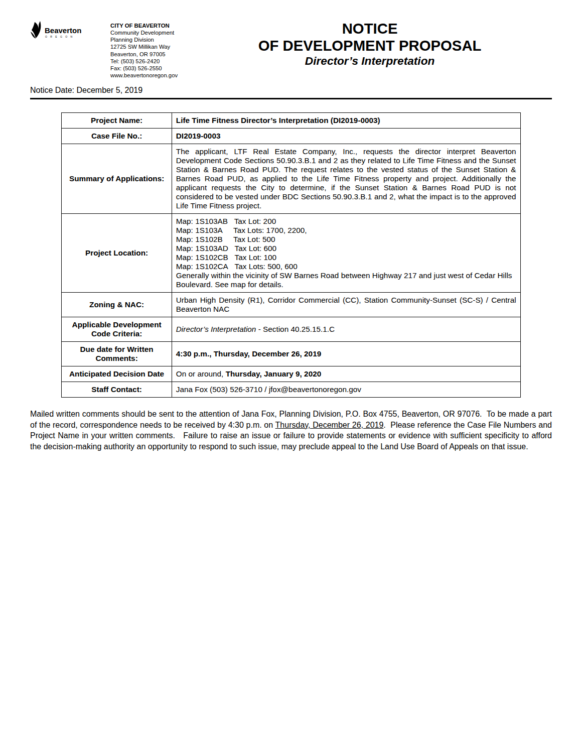Beaverton O R E G O N
CITY OF BEAVERTON
Community Development
Planning Division
12725 SW Millikan Way
Beaverton, OR 97005
Tel: (503) 526-2420
Fax: (503) 526-2550
www.beavertonoregon.gov
NOTICE
OF DEVELOPMENT PROPOSAL
Director’s Interpretation
Notice Date: December 5, 2019
| Project Name: | Life Time Fitness Director’s Interpretation (DI2019-0003) |
| Case File No.: | DI2019-0003 |
| Summary of Applications: | The applicant, LTF Real Estate Company, Inc., requests the director interpret Beaverton Development Code Sections 50.90.3.B.1 and 2 as they related to Life Time Fitness and the Sunset Station & Barnes Road PUD. The request relates to the vested status of the Sunset Station & Barnes Road PUD, as applied to the Life Time Fitness property and project. Additionally the applicant requests the City to determine, if the Sunset Station & Barnes Road PUD is not considered to be vested under BDC Sections 50.90.3.B.1 and 2, what the impact is to the approved Life Time Fitness project. |
| Project Location: | Map: 1S103AB Tax Lot: 200 Map: 1S103A Tax Lots: 1700, 2200, Map: 1S102B Tax Lot: 500 Map: 1S103AD Tax Lot: 600 Map: 1S102CB Tax Lot: 100 Map: 1S102CA Tax Lots: 500, 600 Generally within the vicinity of SW Barnes Road between Highway 217 and just west of Cedar Hills Boulevard. See map for details. |
| Zoning & NAC: | Urban High Density (R1), Corridor Commercial (CC), Station Community-Sunset (SC-S) / Central Beaverton NAC |
| Applicable Development Code Criteria: | Director’s Interpretation - Section 40.25.15.1.C |
| Due date for Written Comments: | 4:30 p.m., Thursday, December 26, 2019 |
| Anticipated Decision Date | On or around, Thursday, January 9, 2020 |
| Staff Contact: | Jana Fox (503) 526-3710 / jfox@beavertonoregon.gov |
Mailed written comments should be sent to the attention of Jana Fox, Planning Division, P.O. Box 4755, Beaverton, OR 97076. To be made a part of the record, correspondence needs to be received by 4:30 p.m. on Thursday, December 26, 2019. Please reference the Case File Numbers and Project Name in your written comments. Failure to raise an issue or failure to provide statements or evidence with sufficient specificity to afford the decision-making authority an opportunity to respond to such issue, may preclude appeal to the Land Use Board of Appeals on that issue.